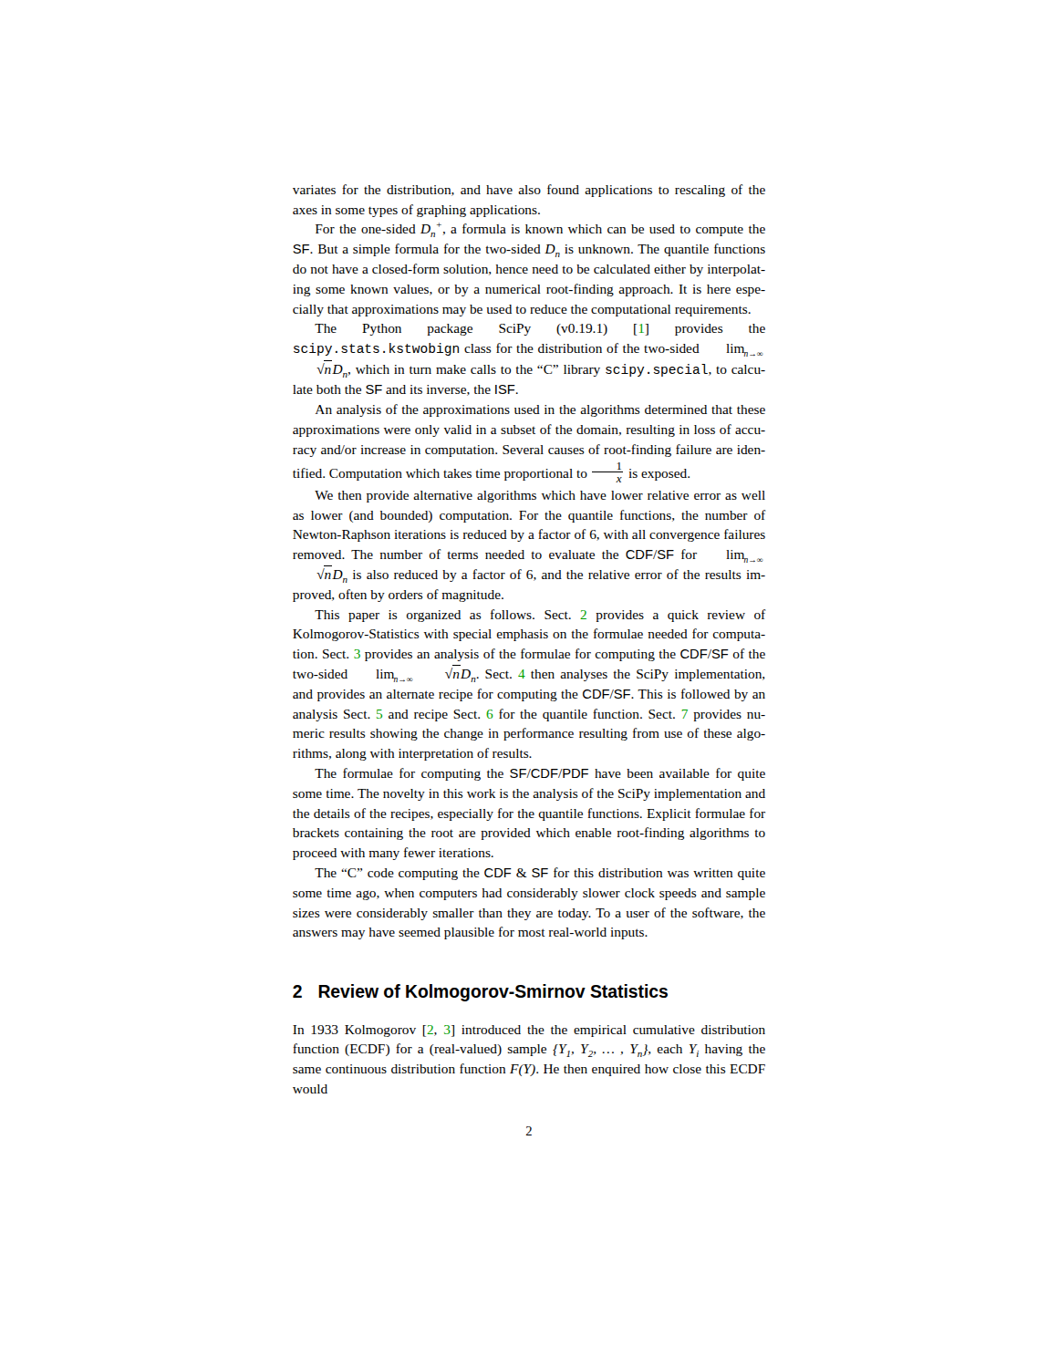variates for the distribution, and have also found applications to rescaling of the axes in some types of graphing applications.
For the one-sided Dn+, a formula is known which can be used to compute the SF. But a simple formula for the two-sided Dn is unknown. The quantile functions do not have a closed-form solution, hence need to be calculated either by interpolating some known values, or by a numerical root-finding approach. It is here especially that approximations may be used to reduce the computational requirements.
The Python package SciPy (v0.19.1) [1] provides the scipy.stats.kstwobign class for the distribution of the two-sided limn→∞ nDn, which in turn make calls to the “C” library scipy.special, to calculate both the SF and its inverse, the ISF.
An analysis of the approximations used in the algorithms determined that these approximations were only valid in a subset of the domain, resulting in loss of accuracy and/or increase in computation. Several causes of root-finding failure are identified. Computation which takes time proportional to 1 x is exposed.
We then provide alternative algorithms which have lower relative error as well as lower (and bounded) computation. For the quantile functions, the number of Newton-Raphson iterations is reduced by a factor of 6, with all convergence failures removed. The number of terms needed to evaluate the CDF/SF for limn→∞ nDn is also reduced by a factor of 6, and the relative error of the results improved, often by orders of magnitude.
This paper is organized as follows. Sect. 2 provides a quick review of Kolmogorov-Statistics with special emphasis on the formulae needed for computation. Sect. 3 provides an analysis of the formulae for computing the CDF/SF of the two-sided limn→∞ nDn. Sect. 4 then analyses the SciPy implementation, and provides an alternate recipe for computing the CDF/SF. This is followed by an analysis Sect. 5 and recipe Sect. 6 for the quantile function. Sect. 7 provides numeric results showing the change in performance resulting from use of these algorithms, along with interpretation of results.
The formulae for computing the SF/CDF/PDF have been available for quite some time. The novelty in this work is the analysis of the SciPy implementation and the details of the recipes, especially for the quantile functions. Explicit formulae for brackets containing the root are provided which enable root-finding algorithms to proceed with many fewer iterations.
The “C” code computing the CDF & SF for this distribution was written quite some time ago, when computers had considerably slower clock speeds and sample sizes were considerably smaller than they are today. To a user of the software, the answers may have seemed plausible for most real-world inputs.
2 Review of Kolmogorov-Smirnov Statistics
In 1933 Kolmogorov [2, 3] introduced the the empirical cumulative distribution function (ECDF) for a (real-valued) sample {Y1, Y2, … , Yn}, each Yi having the same continuous distribution function F(Y). He then enquired how close this ECDF would
2